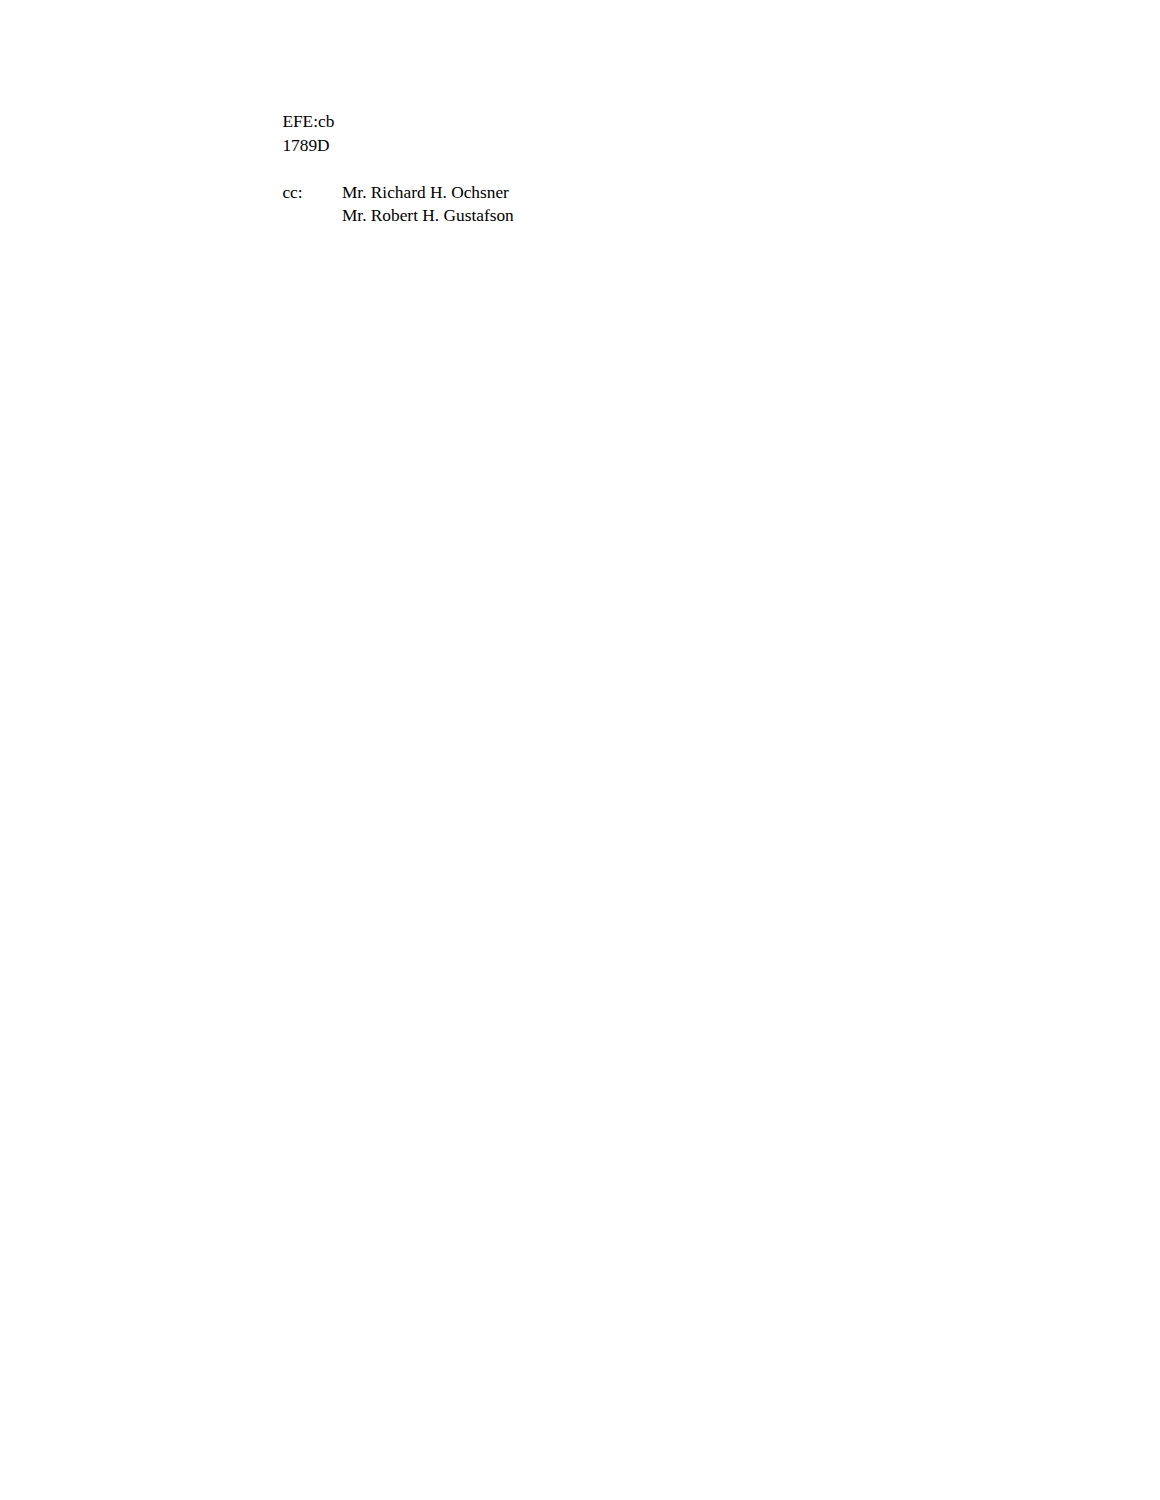EFE:cb
1789D
| cc: | Mr. Richard H. Ochsner |
| | Mr. Robert H. Gustafson |